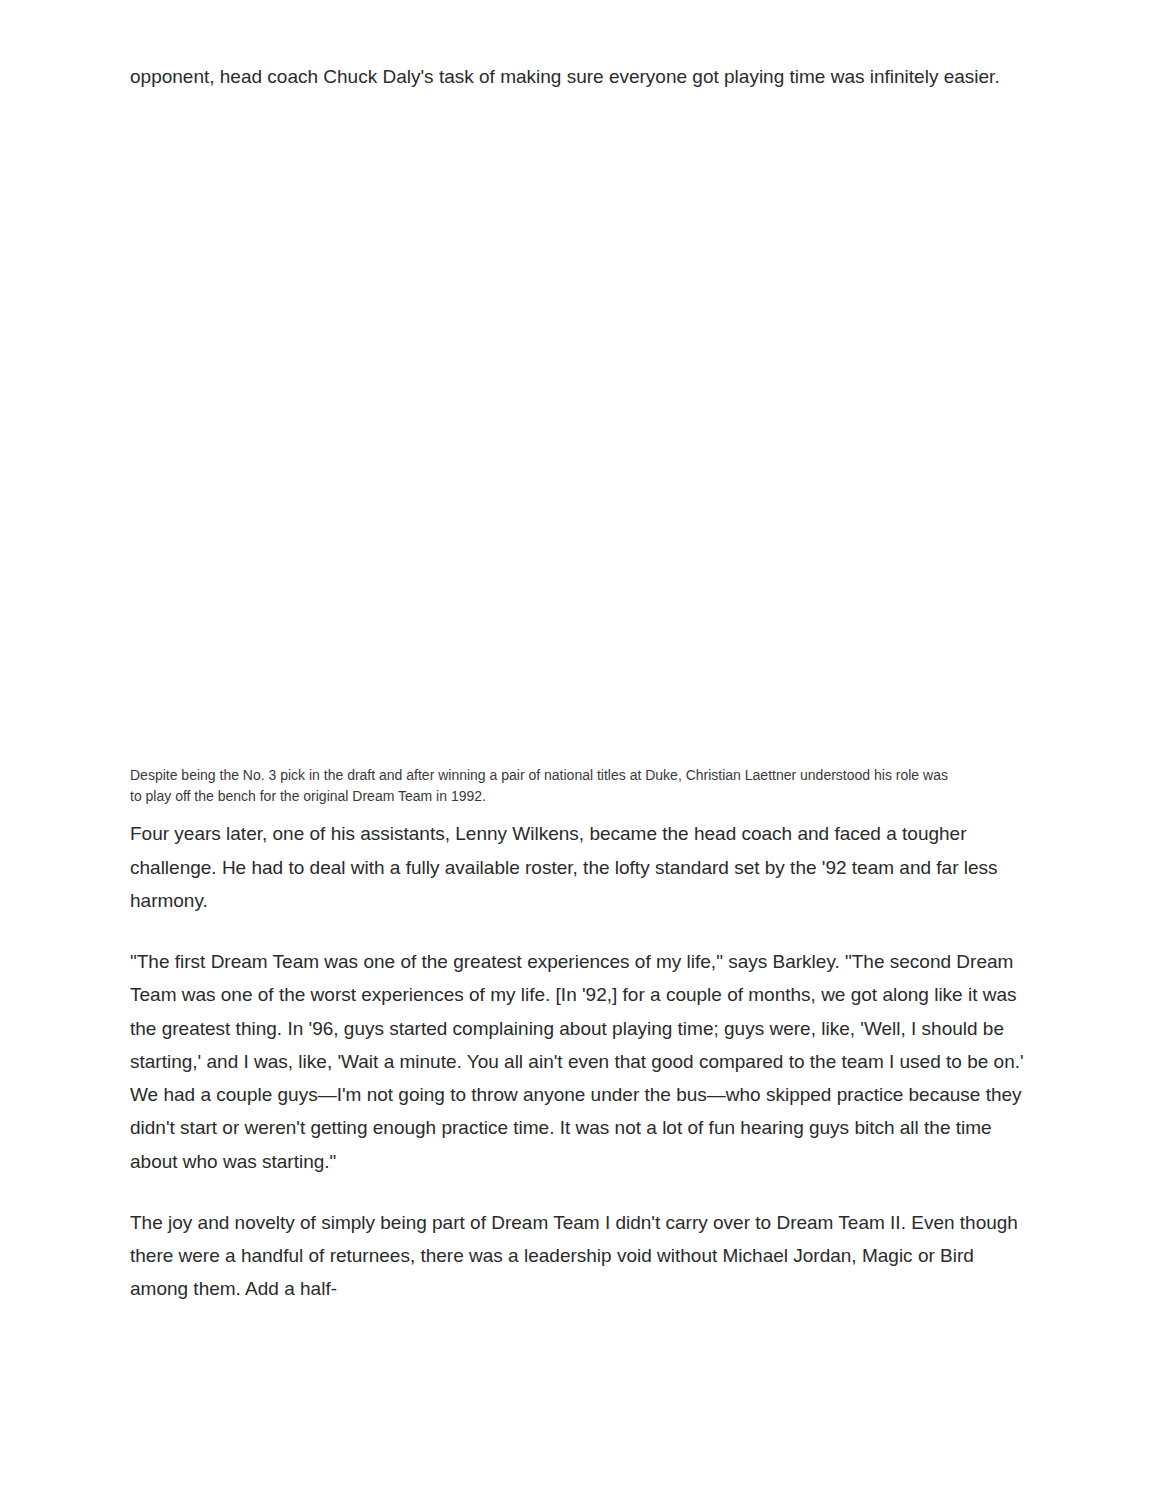opponent, head coach Chuck Daly's task of making sure everyone got playing time was infinitely easier.
Despite being the No. 3 pick in the draft and after winning a pair of national titles at Duke, Christian Laettner understood his role was to play off the bench for the original Dream Team in 1992.
Four years later, one of his assistants, Lenny Wilkens, became the head coach and faced a tougher challenge. He had to deal with a fully available roster, the lofty standard set by the '92 team and far less harmony.
"The first Dream Team was one of the greatest experiences of my life," says Barkley. "The second Dream Team was one of the worst experiences of my life. [In '92,] for a couple of months, we got along like it was the greatest thing. In '96, guys started complaining about playing time; guys were, like, 'Well, I should be starting,' and I was, like, 'Wait a minute. You all ain't even that good compared to the team I used to be on.' We had a couple guys—I'm not going to throw anyone under the bus—who skipped practice because they didn't start or weren't getting enough practice time. It was not a lot of fun hearing guys bitch all the time about who was starting."
The joy and novelty of simply being part of Dream Team I didn't carry over to Dream Team II. Even though there were a handful of returnees, there was a leadership void without Michael Jordan, Magic or Bird among them. Add a half-